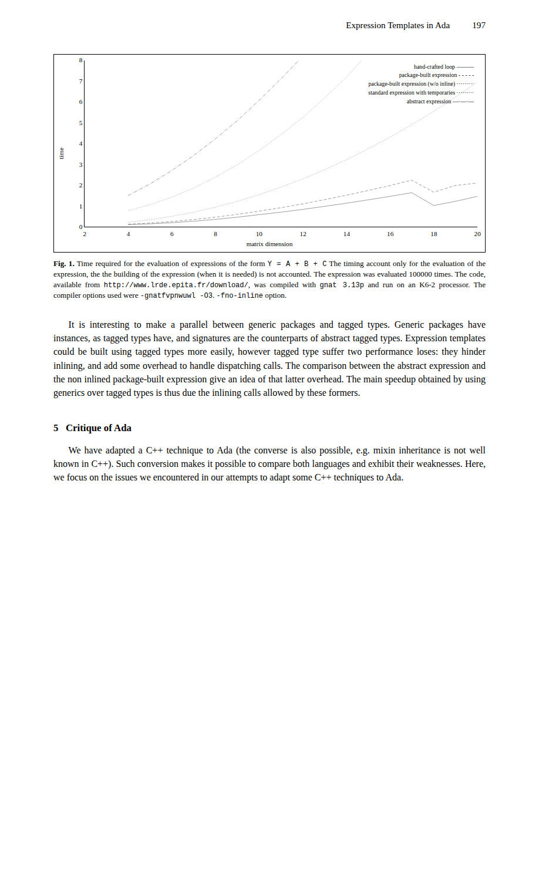Expression Templates in Ada 197
time
matrix dimension
0 1 2 3 4 5 6 7 8 2 4 6 8 10 12 14 16 18 20
hand-crafted loop ———
package-built expression - - - - -
package-built expression (w/o inline) ·········
standard expression with temporaries ·········
abstract expression —·—·—
Fig. 1. Time required for the evaluation of expressions of the form Y = A + B + C The timing account only for the evaluation of the expression, the the building of the expression (when it is needed) is not accounted. The expression was evaluated 100000 times. The code, available from http://www.lrde.epita.fr/download/, was compiled with gnat 3.13p and run on an K6-2 processor. The compiler options used were -gnatfvpnwuwl -O3. -fno-inline option.
It is interesting to make a parallel between generic packages and tagged types. Generic packages have instances, as tagged types have, and signatures are the counterparts of abstract tagged types. Expression templates could be built using tagged types more easily, however tagged type suffer two performance loses: they hinder inlining, and add some overhead to handle dispatching calls. The comparison between the abstract expression and the non inlined package-built expression give an idea of that latter overhead. The main speedup obtained by using generics over tagged types is thus due the inlining calls allowed by these formers.
5 Critique of Ada
We have adapted a C++ technique to Ada (the converse is also possible, e.g. mixin inheritance is not well known in C++). Such conversion makes it possible to compare both languages and exhibit their weaknesses. Here, we focus on the issues we encountered in our attempts to adapt some C++ techniques to Ada.